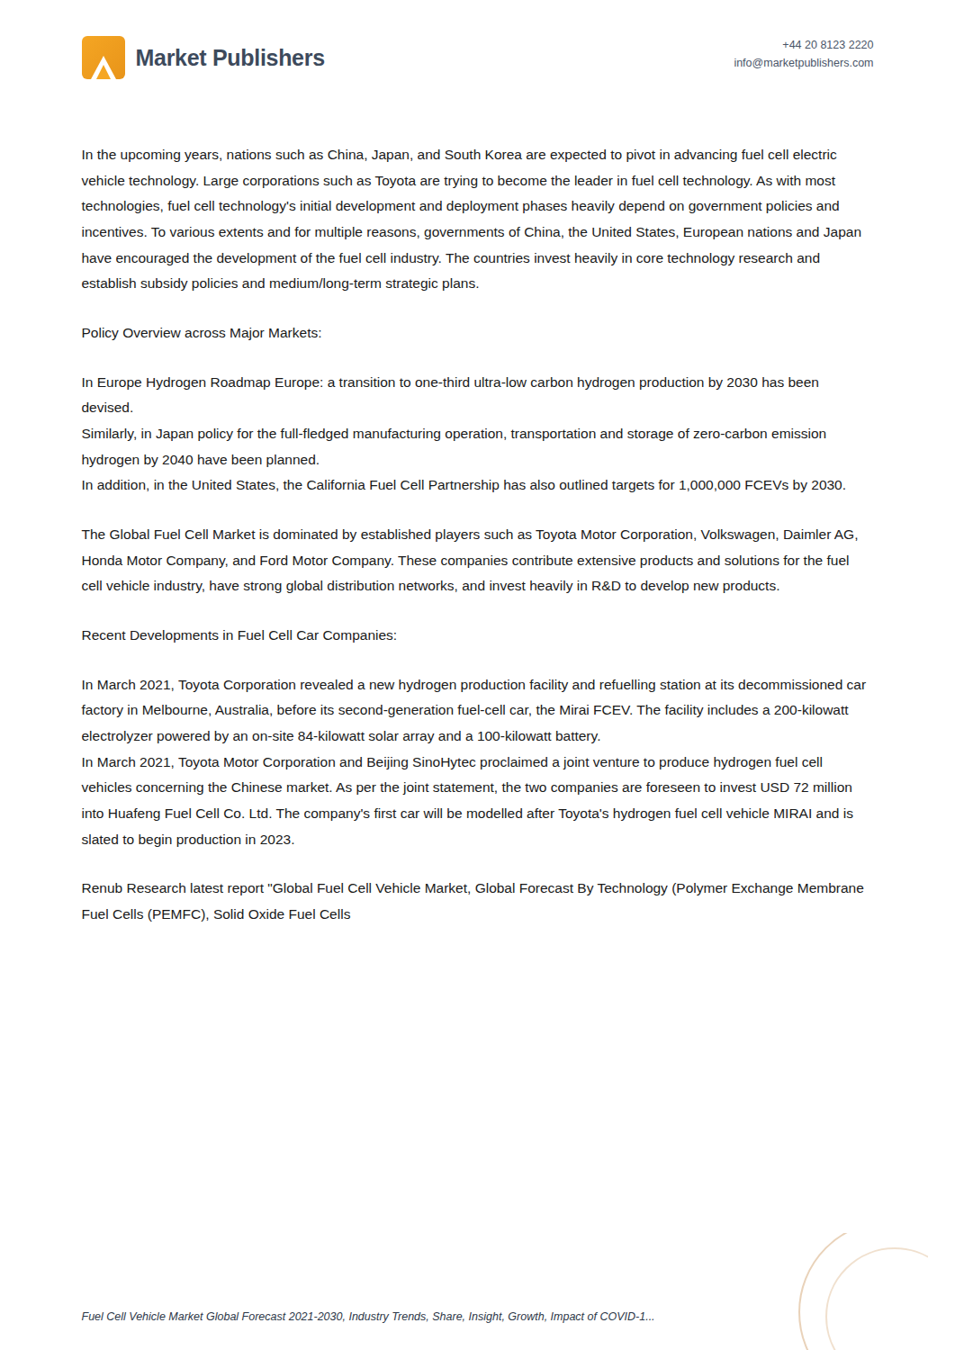Market Publishers
+44 20 8123 2220
info@marketpublishers.com
In the upcoming years, nations such as China, Japan, and South Korea are expected to pivot in advancing fuel cell electric vehicle technology. Large corporations such as Toyota are trying to become the leader in fuel cell technology. As with most technologies, fuel cell technology's initial development and deployment phases heavily depend on government policies and incentives. To various extents and for multiple reasons, governments of China, the United States, European nations and Japan have encouraged the development of the fuel cell industry. The countries invest heavily in core technology research and establish subsidy policies and medium/long-term strategic plans.
Policy Overview across Major Markets:
In Europe Hydrogen Roadmap Europe: a transition to one-third ultra-low carbon hydrogen production by 2030 has been devised.
Similarly, in Japan policy for the full-fledged manufacturing operation, transportation and storage of zero-carbon emission hydrogen by 2040 have been planned.
In addition, in the United States, the California Fuel Cell Partnership has also outlined targets for 1,000,000 FCEVs by 2030.
The Global Fuel Cell Market is dominated by established players such as Toyota Motor Corporation, Volkswagen, Daimler AG, Honda Motor Company, and Ford Motor Company. These companies contribute extensive products and solutions for the fuel cell vehicle industry, have strong global distribution networks, and invest heavily in R&D to develop new products.
Recent Developments in Fuel Cell Car Companies:
In March 2021, Toyota Corporation revealed a new hydrogen production facility and refuelling station at its decommissioned car factory in Melbourne, Australia, before its second-generation fuel-cell car, the Mirai FCEV. The facility includes a 200-kilowatt electrolyzer powered by an on-site 84-kilowatt solar array and a 100-kilowatt battery.
In March 2021, Toyota Motor Corporation and Beijing SinoHytec proclaimed a joint venture to produce hydrogen fuel cell vehicles concerning the Chinese market. As per the joint statement, the two companies are foreseen to invest USD 72 million into Huafeng Fuel Cell Co. Ltd. The company's first car will be modelled after Toyota's hydrogen fuel cell vehicle MIRAI and is slated to begin production in 2023.
Renub Research latest report "Global Fuel Cell Vehicle Market, Global Forecast By Technology (Polymer Exchange Membrane Fuel Cells (PEMFC), Solid Oxide Fuel Cells
Fuel Cell Vehicle Market Global Forecast 2021-2030, Industry Trends, Share, Insight, Growth, Impact of COVID-1...